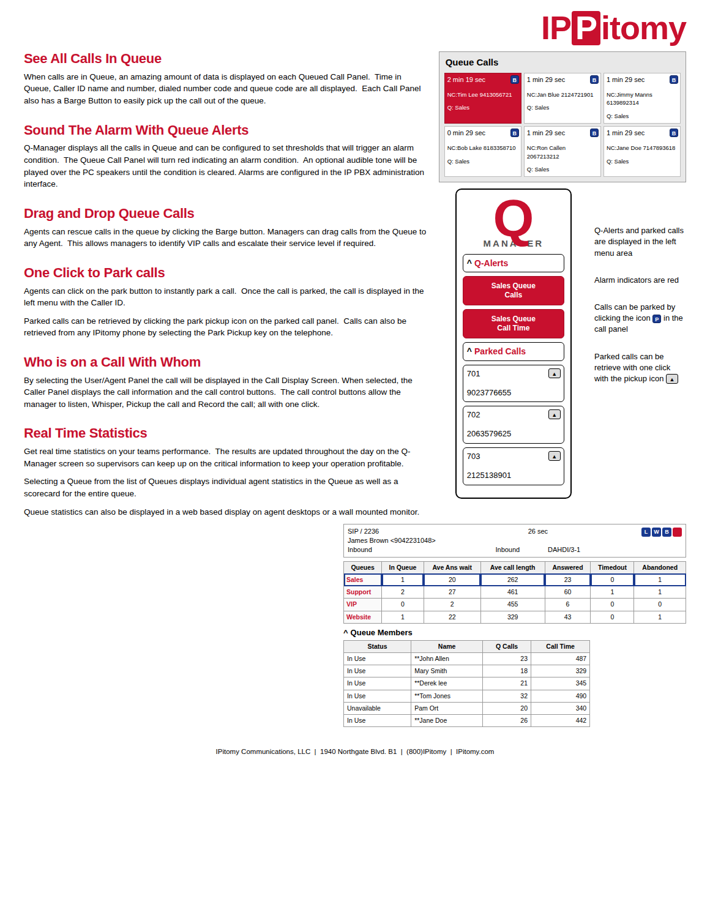IP Pitomy
See All Calls In Queue
When calls are in Queue, an amazing amount of data is displayed on each Queued Call Panel. Time in Queue, Caller ID name and number, dialed number code and queue code are all displayed. Each Call Panel also has a Barge Button to easily pick up the call out of the queue.
Sound The Alarm With Queue Alerts
Q-Manager displays all the calls in Queue and can be configured to set thresholds that will trigger an alarm condition. The Queue Call Panel will turn red indicating an alarm condition. An optional audible tone will be played over the PC speakers until the condition is cleared. Alarms are configured in the IP PBX administration interface.
Drag and Drop Queue Calls
Agents can rescue calls in the queue by clicking the Barge button. Managers can drag calls from the Queue to any Agent. This allows managers to identify VIP calls and escalate their service level if required.
One Click to Park calls
Agents can click on the park button to instantly park a call. Once the call is parked, the call is displayed in the left menu with the Caller ID.
Parked calls can be retrieved by clicking the park pickup icon on the parked call panel. Calls can also be retrieved from any IPitomy phone by selecting the Park Pickup key on the telephone.
Who is on a Call With Whom
By selecting the User/Agent Panel the call will be displayed in the Call Display Screen. When selected, the Caller Panel displays the call information and the call control buttons. The call control buttons allow the manager to listen, Whisper, Pickup the call and Record the call; all with one click.
Real Time Statistics
Get real time statistics on your teams performance. The results are updated throughout the day on the Q-Manager screen so supervisors can keep up on the critical information to keep your operation profitable.
Selecting a Queue from the list of Queues displays individual agent statistics in the Queue as well as a scorecard for the entire queue.
Queue statistics can also be displayed in a web based display on agent desktops or a wall mounted monitor.
Queue Calls
B
2 min 19 sec
NC:Tim Lee 9413056721 Q: Sales
B
1 min 29 sec
NC:Jan Blue 2124721901 Q: Sales
B
1 min 29 sec
NC:Jimmy Manns 6139892314 Q: Sales
B
0 min 29 sec
NC:Bob Lake 8183358710 Q: Sales
B
1 min 29 sec
NC:Ron Callen 2067213212 Q: Sales
B
1 min 29 sec
NC:Jane Doe 7147893618 Q: Sales
Q
MANAGER
^Q-Alerts
Sales Queue
Calls
Sales Queue
Call Time
^Parked Calls
▲ 701 9023776655
▲ 702 2063579625
▲ 703 2125138901
Q-Alerts and parked calls are displayed in the left menu area
Alarm indicators are red
Calls can be parked by clicking the icon P in the call panel
Parked calls can be retrieve with one click with the pickup icon ▲
SIP / 2236
James Brown <9042231048>
Inbound
26 sec
Inbound DAHDI/3-1
LWB
| Queues | In Queue | Ave Ans wait | Ave call length | Answered | Timedout | Abandoned |
| --- | --- | --- | --- | --- | --- | --- |
| Sales | 1 | 20 | 262 | 23 | 0 | 1 |
| Support | 2 | 27 | 461 | 60 | 1 | 1 |
| VIP | 0 | 2 | 455 | 6 | 0 | 0 |
| Website | 1 | 22 | 329 | 43 | 0 | 1 |
^Queue Members
| Status | Name | Q Calls | Call Time |
| --- | --- | --- | --- |
| In Use | **John Allen | 23 | 487 |
| In Use | Mary Smith | 18 | 329 |
| In Use | **Derek lee | 21 | 345 |
| In Use | **Tom Jones | 32 | 490 |
| Unavailable | Pam Ort | 20 | 340 |
| In Use | **Jane Doe | 26 | 442 |
IPitomy Communications, LLC | 1940 Northgate Blvd. B1 | (800)IPitomy | IPitomy.com